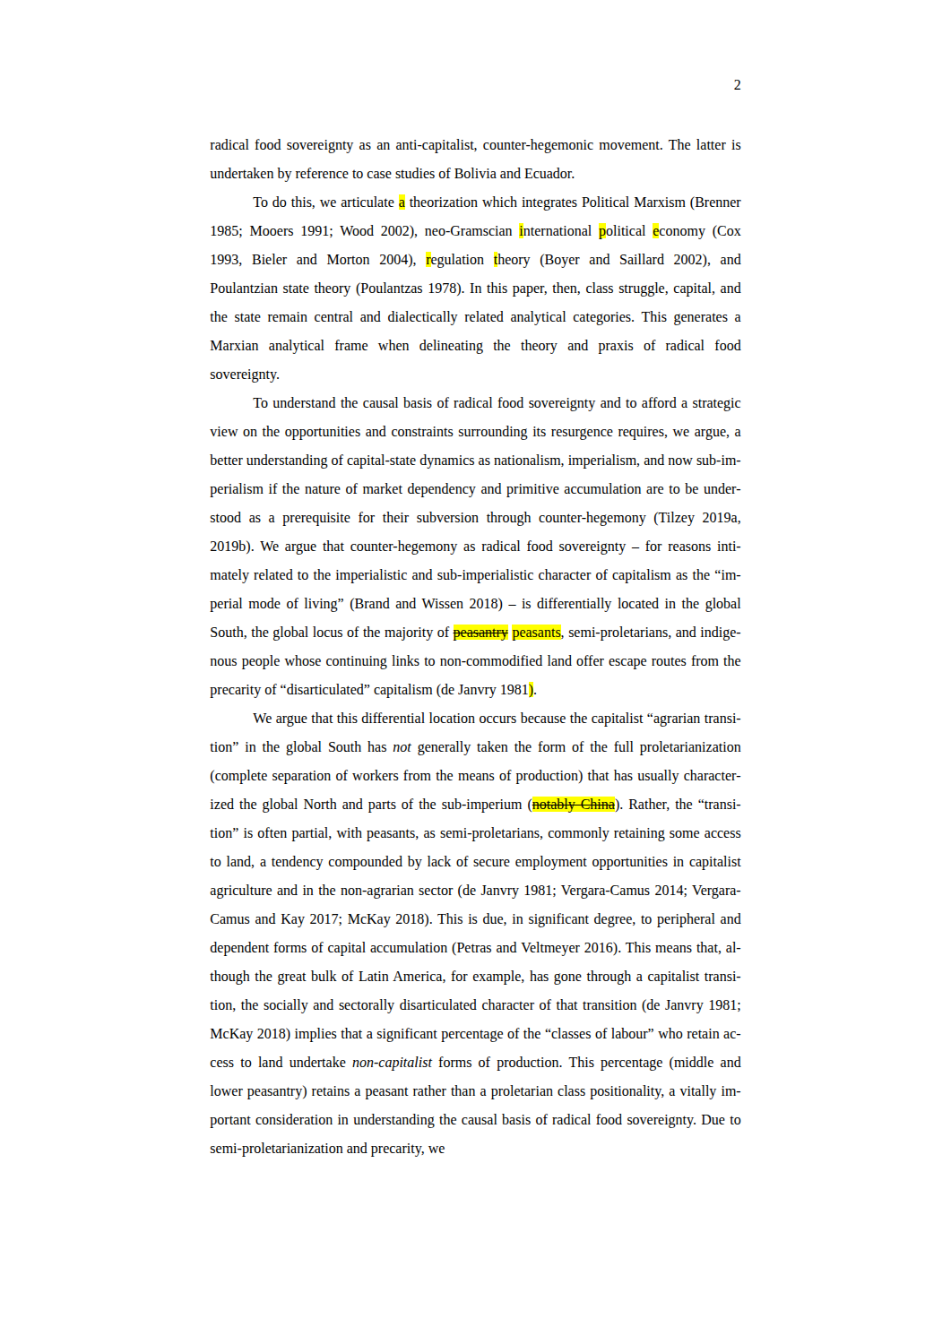2
radical food sovereignty as an anti-capitalist, counter-hegemonic movement. The latter is undertaken by reference to case studies of Bolivia and Ecuador.
To do this, we articulate a theorization which integrates Political Marxism (Brenner 1985; Mooers 1991; Wood 2002), neo-Gramscian international political economy (Cox 1993, Bieler and Morton 2004), regulation theory (Boyer and Saillard 2002), and Poulantzian state theory (Poulantzas 1978). In this paper, then, class struggle, capital, and the state remain central and dialectically related analytical categories. This generates a Marxian analytical frame when delineating the theory and praxis of radical food sovereignty.
To understand the causal basis of radical food sovereignty and to afford a strategic view on the opportunities and constraints surrounding its resurgence requires, we argue, a better understanding of capital-state dynamics as nationalism, imperialism, and now sub-imperialism if the nature of market dependency and primitive accumulation are to be understood as a prerequisite for their subversion through counter-hegemony (Tilzey 2019a, 2019b). We argue that counter-hegemony as radical food sovereignty – for reasons intimately related to the imperialistic and sub-imperialistic character of capitalism as the “imperial mode of living” (Brand and Wissen 2018) – is differentially located in the global South, the global locus of the majority of peasantry peasants, semi-proletarians, and indigenous people whose continuing links to non-commodified land offer escape routes from the precarity of “disarticulated” capitalism (de Janvry 1981).
We argue that this differential location occurs because the capitalist “agrarian transition” in the global South has not generally taken the form of the full proletarianization (complete separation of workers from the means of production) that has usually characterized the global North and parts of the sub-imperium (notably China). Rather, the “transition” is often partial, with peasants, as semi-proletarians, commonly retaining some access to land, a tendency compounded by lack of secure employment opportunities in capitalist agriculture and in the non-agrarian sector (de Janvry 1981; Vergara-Camus 2014; Vergara-Camus and Kay 2017; McKay 2018). This is due, in significant degree, to peripheral and dependent forms of capital accumulation (Petras and Veltmeyer 2016). This means that, although the great bulk of Latin America, for example, has gone through a capitalist transition, the socially and sectorally disarticulated character of that transition (de Janvry 1981; McKay 2018) implies that a significant percentage of the “classes of labour” who retain access to land undertake non-capitalist forms of production. This percentage (middle and lower peasantry) retains a peasant rather than a proletarian class positionality, a vitally important consideration in understanding the causal basis of radical food sovereignty. Due to semi-proletarianization and precarity, we